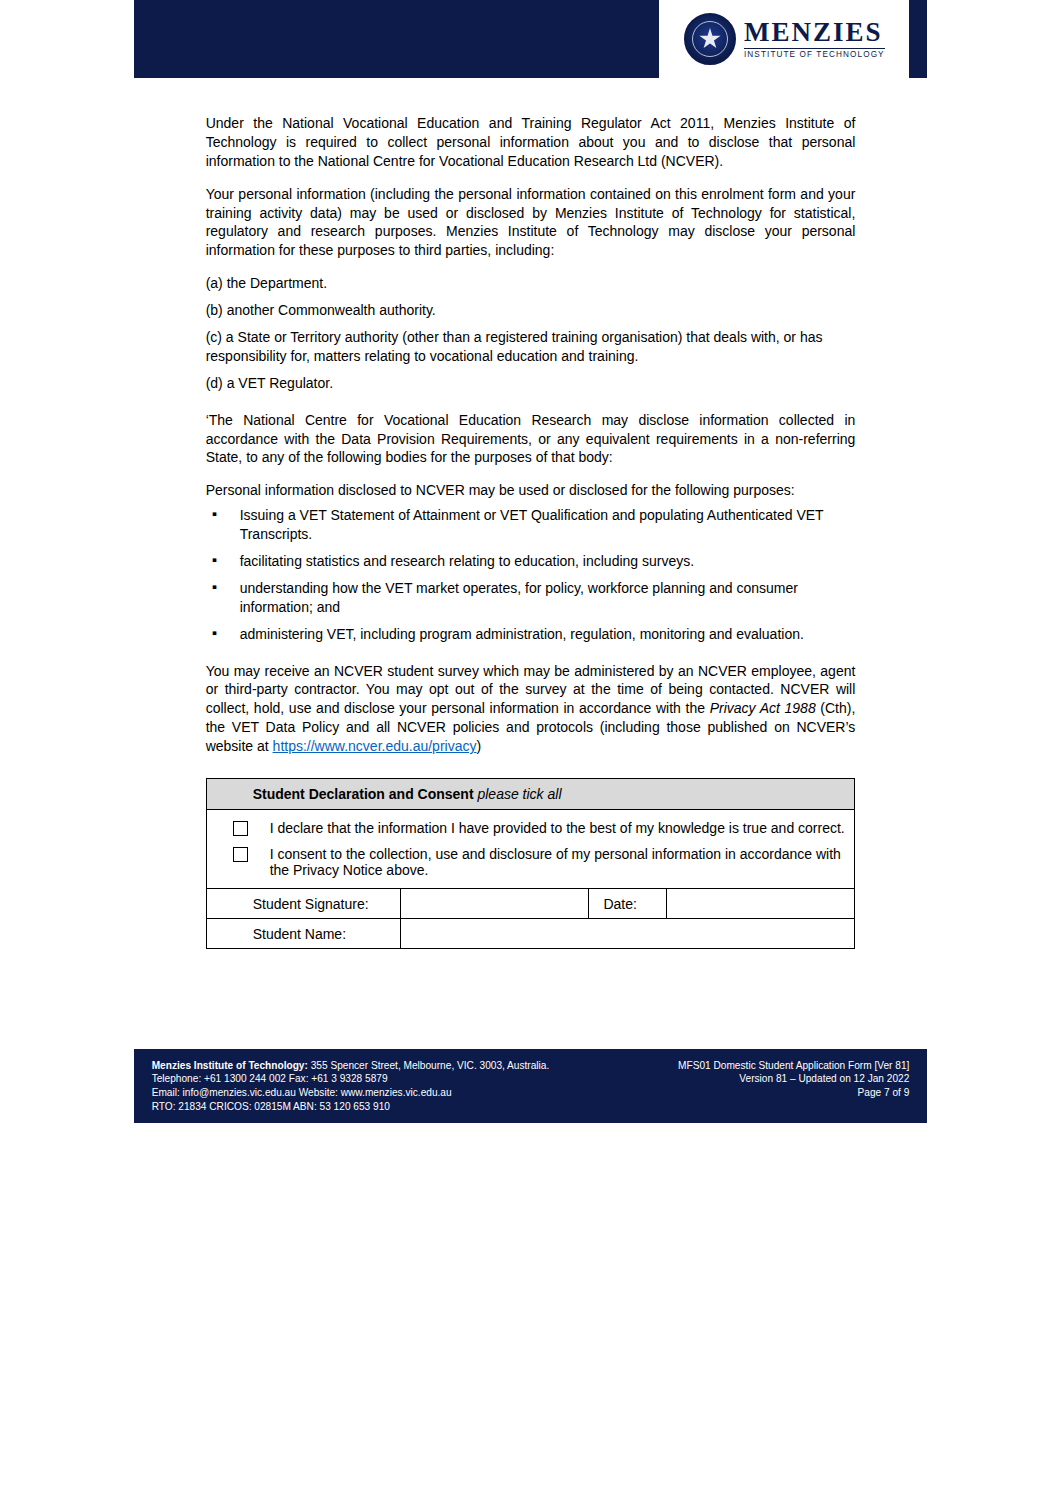MENZIES
INSTITUTE OF TECHNOLOGY
PRIVACY NOTICE
Under the National Vocational Education and Training Regulator Act 2011, Menzies Institute of Technology is required to collect personal information about you and to disclose that personal information to the National Centre for Vocational Education Research Ltd (NCVER).
Your personal information (including the personal information contained on this enrolment form and your training activity data) may be used or disclosed by Menzies Institute of Technology for statistical, regulatory and research purposes. Menzies Institute of Technology may disclose your personal information for these purposes to third parties, including:
(a) the Department.
(b) another Commonwealth authority.
(c) a State or Territory authority (other than a registered training organisation) that deals with, or has responsibility for, matters relating to vocational education and training.
(d) a VET Regulator.
‘The National Centre for Vocational Education Research may disclose information collected in accordance with the Data Provision Requirements, or any equivalent requirements in a non-referring State, to any of the following bodies for the purposes of that body:
Personal information disclosed to NCVER may be used or disclosed for the following purposes:
Issuing a VET Statement of Attainment or VET Qualification and populating Authenticated VET Transcripts.
facilitating statistics and research relating to education, including surveys.
understanding how the VET market operates, for policy, workforce planning and consumer information; and
administering VET, including program administration, regulation, monitoring and evaluation.
You may receive an NCVER student survey which may be administered by an NCVER employee, agent or third-party contractor. You may opt out of the survey at the time of being contacted. NCVER will collect, hold, use and disclose your personal information in accordance with the Privacy Act 1988 (Cth), the VET Data Policy and all NCVER policies and protocols (including those published on NCVER’s website at https://www.ncver.edu.au/privacy)
| Student Declaration and Consent please tick all |
| I declare that the information I have provided to the best of my knowledge is true and correct. I consent to the collection, use and disclosure of my personal information in accordance with the Privacy Notice above. |
| Student Signature: | | Date: | |
| Student Name: | |
Menzies Institute of Technology: 355 Spencer Street, Melbourne, VIC. 3003, Australia.
Telephone: +61 1300 244 002 Fax: +61 3 9328 5879
Email: info@menzies.vic.edu.au Website: www.menzies.vic.edu.au
RTO: 21834 CRICOS: 02815M ABN: 53 120 653 910
MFS01 Domestic Student Application Form [Ver 81]
Version 81 – Updated on 12 Jan 2022
Page 7 of 9